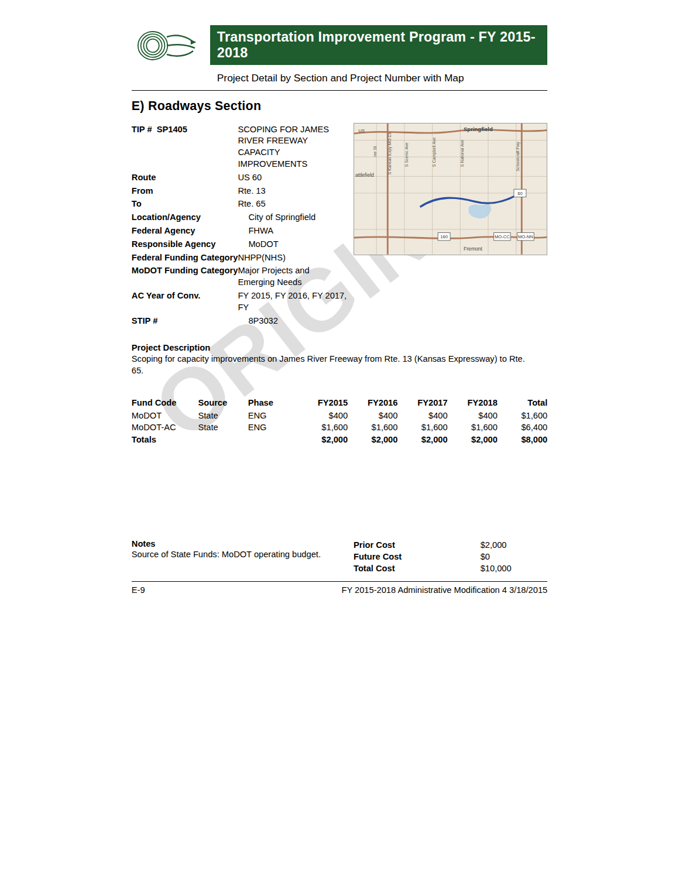ORIGINAL
Transportation Improvement Program - FY 2015-2018
Project Detail by Section and Project Number with Map
E) Roadways Section
| TIP # SP1405 | SCOPING FOR JAMES RIVER FREEWAY CAPACITY IMPROVEMENTS |
| Route | US 60 |
| From | Rte. 13 |
| To | Rte. 65 |
| Location/Agency | City of Springfield |
| Federal Agency | FHWA |
| Responsible Agency | MoDOT |
| Federal Funding Category | NHPP(NHS) |
| MoDOT Funding Category | Major Projects and Emerging Needs |
| AC Year of Conv. | FY 2015, FY 2016, FY 2017, FY |
| STIP # | 8P3032 |
60 160 MO-CC MO-NN Springfield attlefield Fremont US S Kansas Expy MO-13 S Scenic Ave S Campbell Ave S National Ave Schoolcraft Fwy ine St
Project Description
Scoping for capacity improvements on James River Freeway from Rte. 13 (Kansas Expressway) to Rte.
65.
| Fund Code | Source | Phase | FY2015 | FY2016 | FY2017 | FY2018 | Total |
| --- | --- | --- | --- | --- | --- | --- | --- |
| MoDOT | State | ENG | $400 | $400 | $400 | $400 | $1,600 |
| MoDOT-AC | State | ENG | $1,600 | $1,600 | $1,600 | $1,600 | $6,400 |
| Totals | | | $2,000 | $2,000 | $2,000 | $2,000 | $8,000 |
Notes
Source of State Funds: MoDOT operating budget.
| Prior Cost | $2,000 |
| Future Cost | $0 |
| Total Cost | $10,000 |
E-9
FY 2015-2018 Administrative Modification 4 3/18/2015